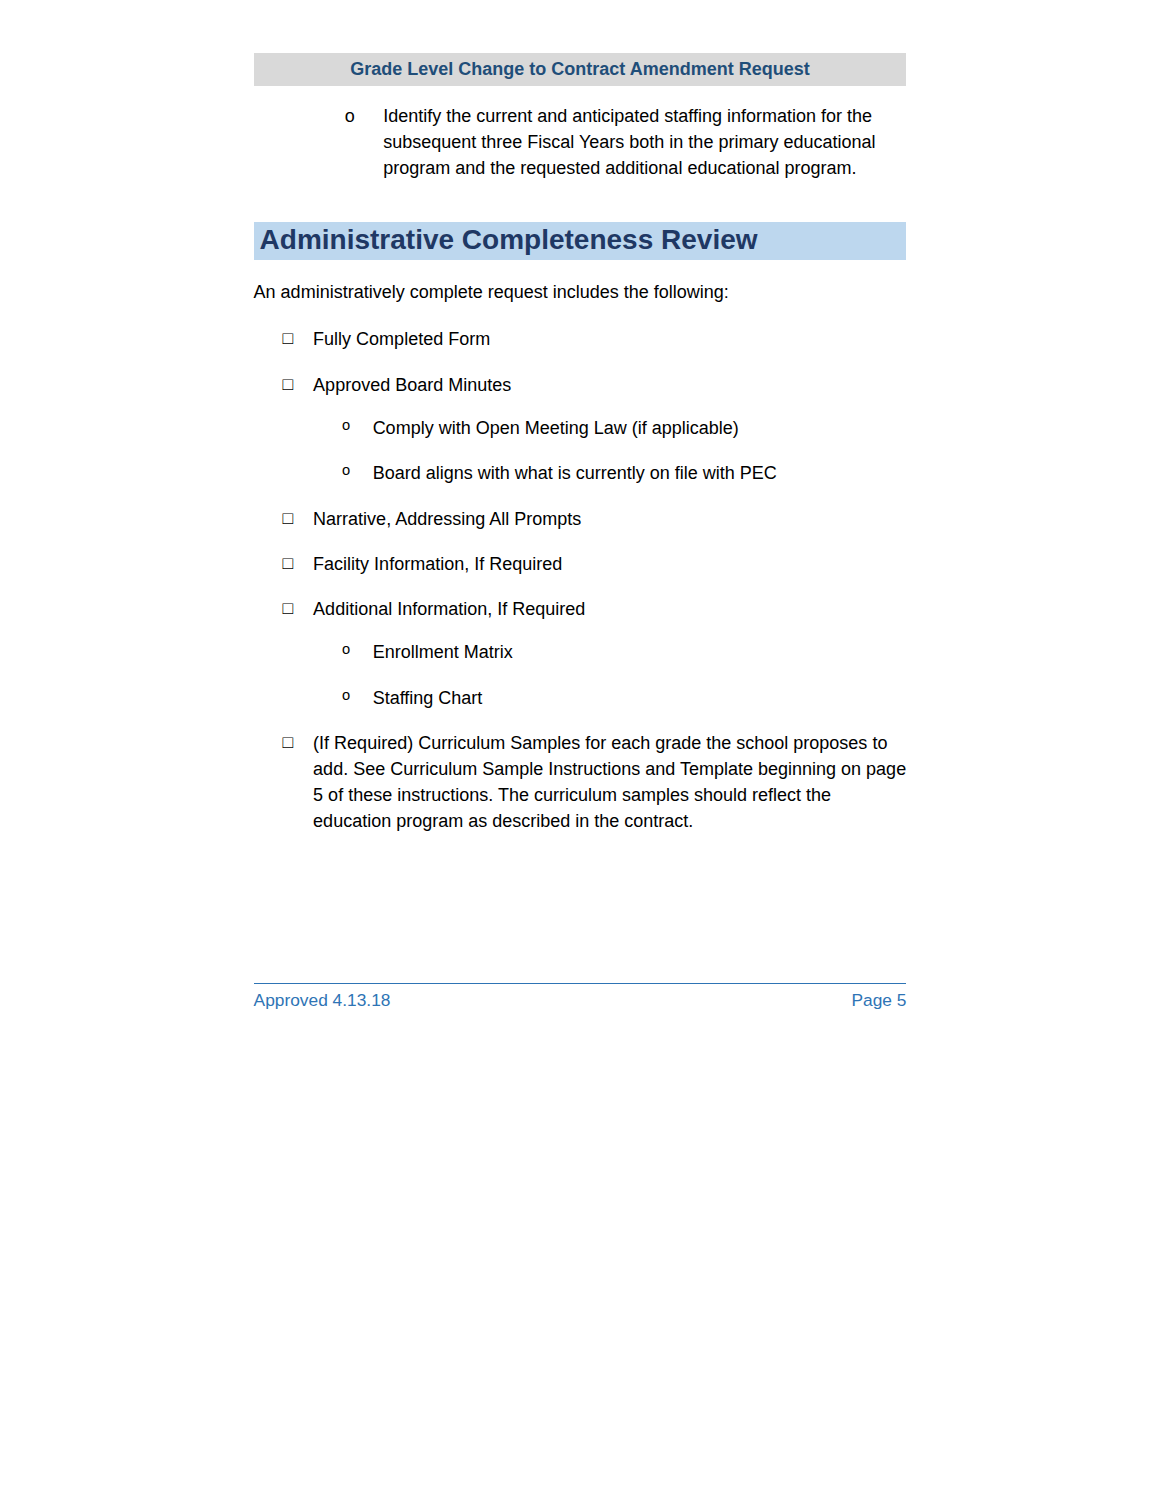Grade Level Change to Contract Amendment Request
o
Identify the current and anticipated staffing information for the subsequent three Fiscal Years both in the primary educational program and the requested additional educational program.
Administrative Completeness Review
An administratively complete request includes the following:
Fully Completed Form
Approved Board Minutes
Comply with Open Meeting Law (if applicable)
Board aligns with what is currently on file with PEC
Narrative, Addressing All Prompts
Facility Information, If Required
Additional Information, If Required
Enrollment Matrix
Staffing Chart
(If Required) Curriculum Samples for each grade the school proposes to add. See Curriculum Sample Instructions and Template beginning on page 5 of these instructions. The curriculum samples should reflect the education program as described in the contract.
Approved 4.13.18
Page 5